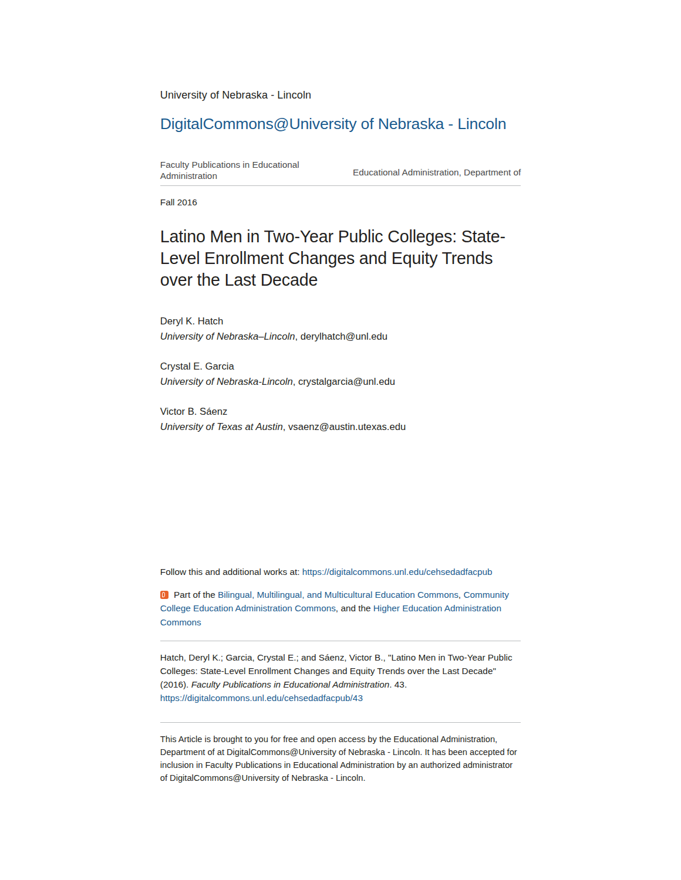University of Nebraska - Lincoln
DigitalCommons@University of Nebraska - Lincoln
Faculty Publications in Educational
Administration
Educational Administration, Department of
Fall 2016
Latino Men in Two-Year Public Colleges: State-Level Enrollment Changes and Equity Trends over the Last Decade
Deryl K. Hatch University of Nebraska–Lincoln, derylhatch@unl.edu
Crystal E. Garcia University of Nebraska-Lincoln, crystalgarcia@unl.edu
Victor B. Sáenz University of Texas at Austin, vsaenz@austin.utexas.edu
Follow this and additional works at: https://digitalcommons.unl.edu/cehsedadfacpub
Part of the Bilingual, Multilingual, and Multicultural Education Commons, Community College Education Administration Commons, and the Higher Education Administration Commons
Hatch, Deryl K.; Garcia, Crystal E.; and Sáenz, Victor B., "Latino Men in Two-Year Public Colleges: State-Level Enrollment Changes and Equity Trends over the Last Decade" (2016). Faculty Publications in Educational Administration. 43.
https://digitalcommons.unl.edu/cehsedadfacpub/43
This Article is brought to you for free and open access by the Educational Administration, Department of at DigitalCommons@University of Nebraska - Lincoln. It has been accepted for inclusion in Faculty Publications in Educational Administration by an authorized administrator of DigitalCommons@University of Nebraska - Lincoln.